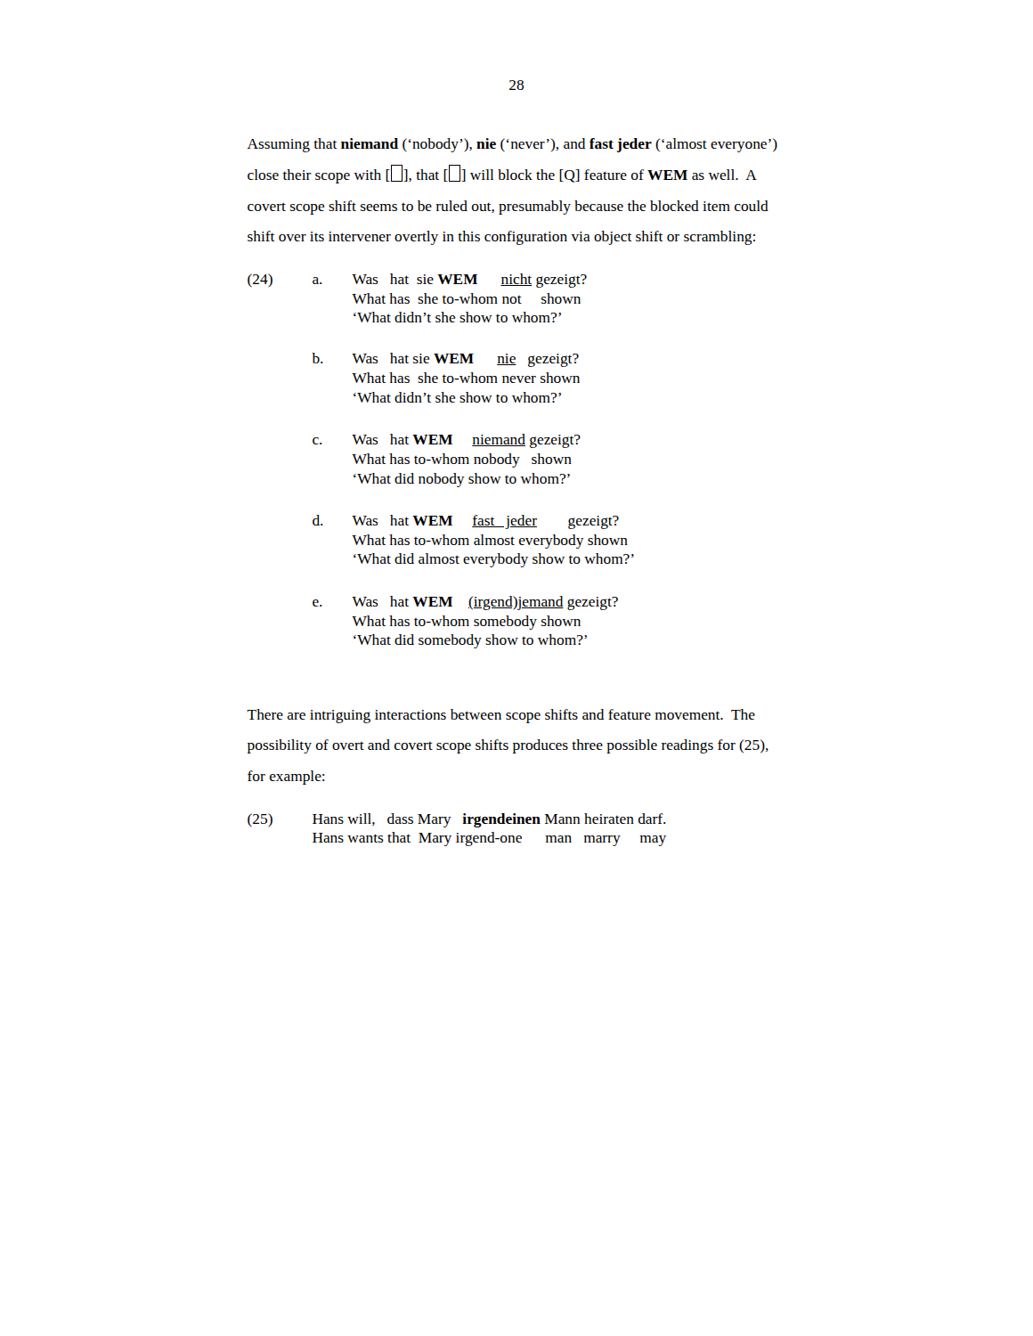28
Assuming that niemand (‘nobody’), nie (‘never’), and fast jeder (‘almost everyone’) close their scope with [ ], that [ ] will block the [Q] feature of WEM as well. A covert scope shift seems to be ruled out, presumably because the blocked item could shift over its intervener overtly in this configuration via object shift or scrambling:
(24) a. Was hat sie WEM nicht gezeigt? What has she to-whom not shown ‘What didn’t she show to whom?’
b. Was hat sie WEM nie gezeigt? What has she to-whom never shown ‘What didn’t she show to whom?’
c. Was hat WEM niemand gezeigt? What has to-whom nobody shown ‘What did nobody show to whom?’
d. Was hat WEM fast jeder gezeigt? What has to-whom almost everybody shown ‘What did almost everybody show to whom?’
e. Was hat WEM (irgend)jemand gezeigt? What has to-whom somebody shown ‘What did somebody show to whom?’
There are intriguing interactions between scope shifts and feature movement. The possibility of overt and covert scope shifts produces three possible readings for (25), for example:
(25) Hans will, dass Mary irgendeinen Mann heiraten darf. Hans wants that Mary irgend-one man marry may